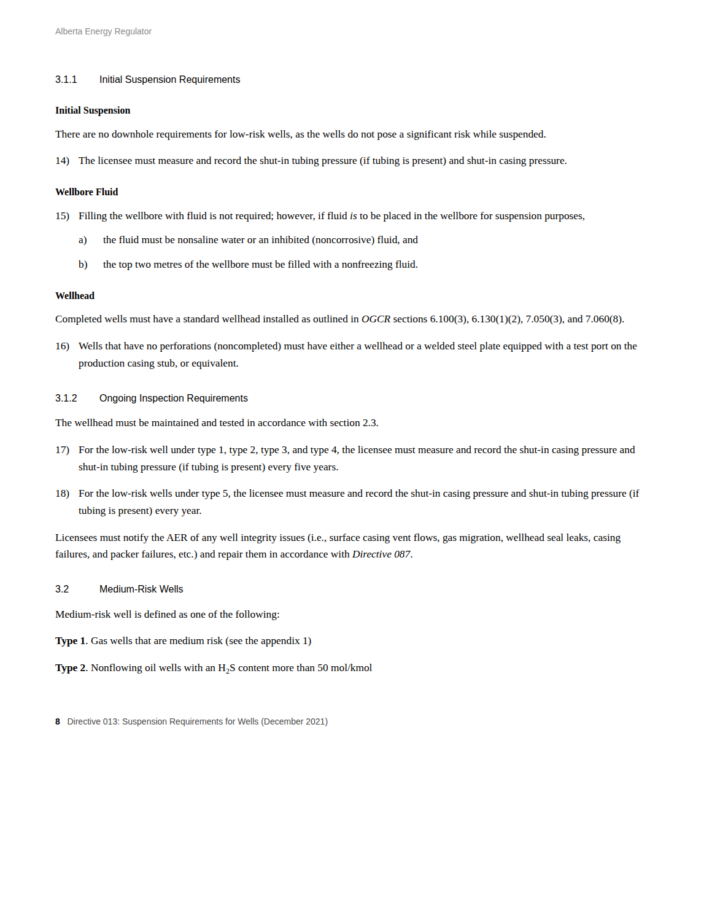Alberta Energy Regulator
3.1.1 Initial Suspension Requirements
Initial Suspension
There are no downhole requirements for low-risk wells, as the wells do not pose a significant risk while suspended.
14) The licensee must measure and record the shut-in tubing pressure (if tubing is present) and shut-in casing pressure.
Wellbore Fluid
15) Filling the wellbore with fluid is not required; however, if fluid is to be placed in the wellbore for suspension purposes,
a) the fluid must be nonsaline water or an inhibited (noncorrosive) fluid, and
b) the top two metres of the wellbore must be filled with a nonfreezing fluid.
Wellhead
Completed wells must have a standard wellhead installed as outlined in OGCR sections 6.100(3), 6.130(1)(2), 7.050(3), and 7.060(8).
16) Wells that have no perforations (noncompleted) must have either a wellhead or a welded steel plate equipped with a test port on the production casing stub, or equivalent.
3.1.2 Ongoing Inspection Requirements
The wellhead must be maintained and tested in accordance with section 2.3.
17) For the low-risk well under type 1, type 2, type 3, and type 4, the licensee must measure and record the shut-in casing pressure and shut-in tubing pressure (if tubing is present) every five years.
18) For the low-risk wells under type 5, the licensee must measure and record the shut-in casing pressure and shut-in tubing pressure (if tubing is present) every year.
Licensees must notify the AER of any well integrity issues (i.e., surface casing vent flows, gas migration, wellhead seal leaks, casing failures, and packer failures, etc.) and repair them in accordance with Directive 087.
3.2 Medium-Risk Wells
Medium-risk well is defined as one of the following:
Type 1. Gas wells that are medium risk (see the appendix 1)
Type 2. Nonflowing oil wells with an H2S content more than 50 mol/kmol
8 Directive 013: Suspension Requirements for Wells (December 2021)